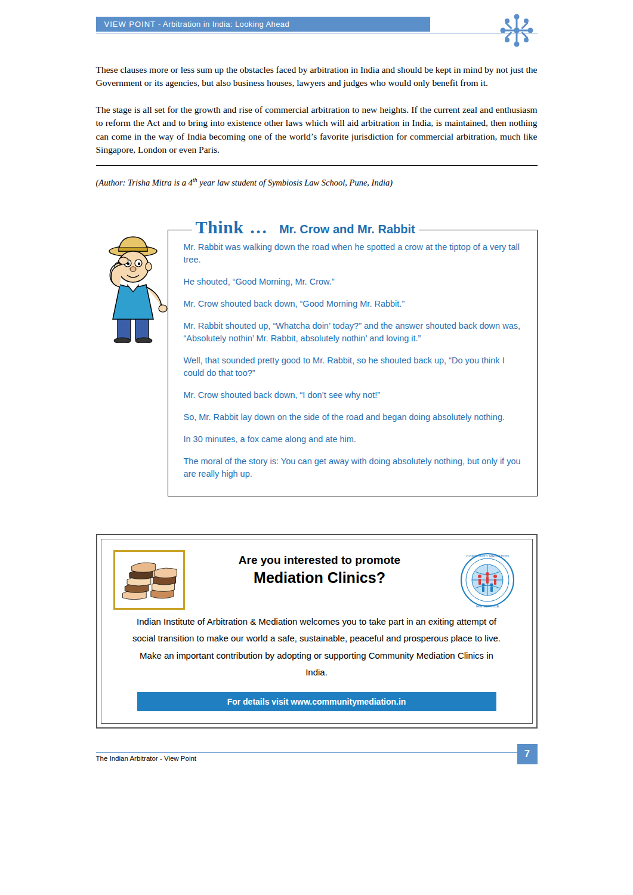VIEW POINT - Arbitration in India: Looking Ahead
These clauses more or less sum up the obstacles faced by arbitration in India and should be kept in mind by not just the Government or its agencies, but also business houses, lawyers and judges who would only benefit from it.
The stage is all set for the growth and rise of commercial arbitration to new heights. If the current zeal and enthusiasm to reform the Act and to bring into existence other laws which will aid arbitration in India, is maintained, then nothing can come in the way of India becoming one of the world’s favorite jurisdiction for commercial arbitration, much like Singapore, London or even Paris.
(Author: Trisha Mitra is a 4th year law student of Symbiosis Law School, Pune, India)
Think …Mr. Crow and Mr. Rabbit
Mr. Rabbit was walking down the road when he spotted a crow at the tiptop of a very tall tree.
He shouted, “Good Morning, Mr. Crow.”
Mr. Crow shouted back down, “Good Morning Mr. Rabbit.”
Mr. Rabbit shouted up, “Whatcha doin’ today?” and the answer shouted back down was, “Absolutely nothin’ Mr. Rabbit, absolutely nothin’ and loving it.”
Well, that sounded pretty good to Mr. Rabbit, so he shouted back up, “Do you think I could do that too?”
Mr. Crow shouted back down, “I don’t see why not!”
So, Mr. Rabbit lay down on the side of the road and began doing absolutely nothing.
In 30 minutes, a fox came along and ate him.
The moral of the story is: You can get away with doing absolutely nothing, but only if you are really high up.
Are you interested to promote
Mediation Clinics?
COMMUNITY MEDIATION IAM SERVICE
Indian Institute of Arbitration & Mediation welcomes you to take part in an exiting attempt of social transition to make our world a safe, sustainable, peaceful and prosperous place to live. Make an important contribution by adopting or supporting Community Mediation Clinics in India.
For details visit www.communitymediation.in
The Indian Arbitrator - View Point
7